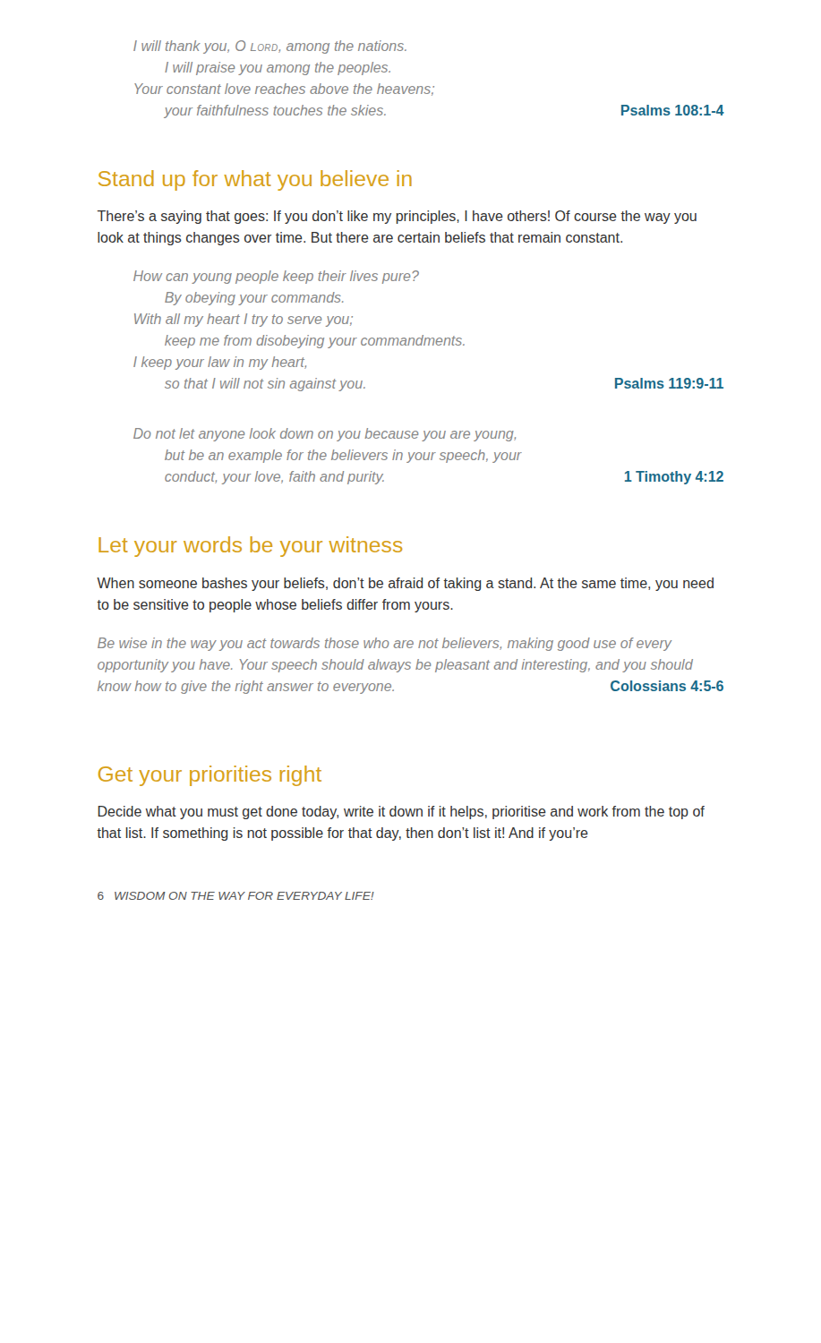I will thank you, O Lord, among the nations.
I will praise you among the peoples. Your constant love reaches above the heavens;
your faithfulness touches the skies. Psalms 108:1-4
Stand up for what you believe in
There’s a saying that goes: If you don’t like my principles, I have others! Of course the way you look at things changes over time. But there are certain beliefs that remain constant.
How can young people keep their lives pure?
By obeying your commands. With all my heart I try to serve you;
keep me from disobeying your commandments. I keep your law in my heart,
so that I will not sin against you. Psalms 119:9-11
Do not let anyone look down on you because you are young,
but be an example for the believers in your speech, your conduct, your love, faith and purity. 1 Timothy 4:12
Let your words be your witness
When someone bashes your beliefs, don’t be afraid of taking a stand. At the same time, you need to be sensitive to people whose beliefs differ from yours.
Be wise in the way you act towards those who are not believers, making good use of every opportunity you have. Your speech should always be pleasant and interesting, and you should know how to give the right answer to everyone. Colossians 4:5-6
Get your priorities right
Decide what you must get done today, write it down if it helps, prioritise and work from the top of that list. If something is not possible for that day, then don’t list it! And if you’re
6 WISDOM ON THE WAY FOR EVERYDAY LIFE!